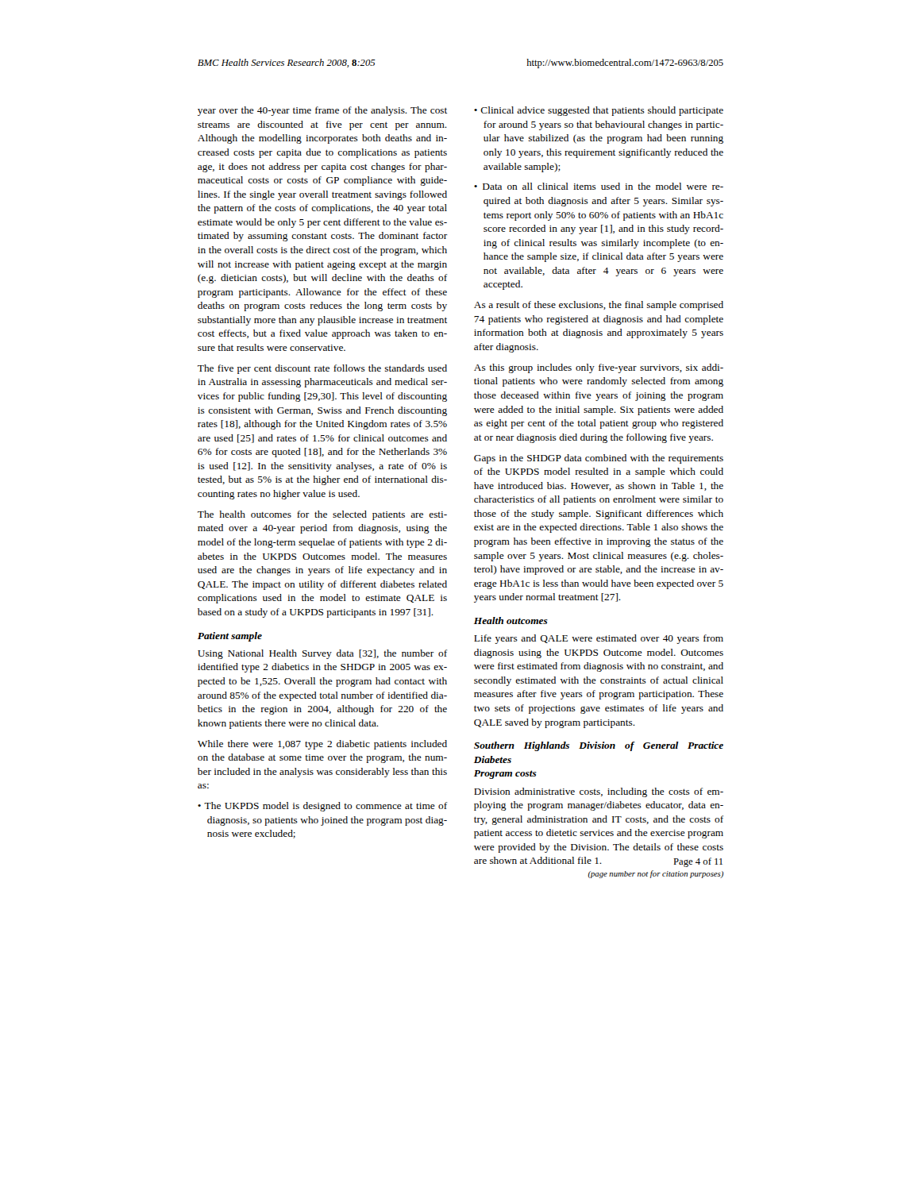BMC Health Services Research 2008, 8:205
http://www.biomedcentral.com/1472-6963/8/205
year over the 40-year time frame of the analysis. The cost streams are discounted at five per cent per annum. Although the modelling incorporates both deaths and increased costs per capita due to complications as patients age, it does not address per capita cost changes for pharmaceutical costs or costs of GP compliance with guidelines. If the single year overall treatment savings followed the pattern of the costs of complications, the 40 year total estimate would be only 5 per cent different to the value estimated by assuming constant costs. The dominant factor in the overall costs is the direct cost of the program, which will not increase with patient ageing except at the margin (e.g. dietician costs), but will decline with the deaths of program participants. Allowance for the effect of these deaths on program costs reduces the long term costs by substantially more than any plausible increase in treatment cost effects, but a fixed value approach was taken to ensure that results were conservative.
The five per cent discount rate follows the standards used in Australia in assessing pharmaceuticals and medical services for public funding [29,30]. This level of discounting is consistent with German, Swiss and French discounting rates [18], although for the United Kingdom rates of 3.5% are used [25] and rates of 1.5% for clinical outcomes and 6% for costs are quoted [18], and for the Netherlands 3% is used [12]. In the sensitivity analyses, a rate of 0% is tested, but as 5% is at the higher end of international discounting rates no higher value is used.
The health outcomes for the selected patients are estimated over a 40-year period from diagnosis, using the model of the long-term sequelae of patients with type 2 diabetes in the UKPDS Outcomes model. The measures used are the changes in years of life expectancy and in QALE. The impact on utility of different diabetes related complications used in the model to estimate QALE is based on a study of a UKPDS participants in 1997 [31].
Patient sample
Using National Health Survey data [32], the number of identified type 2 diabetics in the SHDGP in 2005 was expected to be 1,525. Overall the program had contact with around 85% of the expected total number of identified diabetics in the region in 2004, although for 220 of the known patients there were no clinical data.
While there were 1,087 type 2 diabetic patients included on the database at some time over the program, the number included in the analysis was considerably less than this as:
• The UKPDS model is designed to commence at time of diagnosis, so patients who joined the program post diagnosis were excluded;
• Clinical advice suggested that patients should participate for around 5 years so that behavioural changes in particular have stabilized (as the program had been running only 10 years, this requirement significantly reduced the available sample);
• Data on all clinical items used in the model were required at both diagnosis and after 5 years. Similar systems report only 50% to 60% of patients with an HbA1c score recorded in any year [1], and in this study recording of clinical results was similarly incomplete (to enhance the sample size, if clinical data after 5 years were not available, data after 4 years or 6 years were accepted.
As a result of these exclusions, the final sample comprised 74 patients who registered at diagnosis and had complete information both at diagnosis and approximately 5 years after diagnosis.
As this group includes only five-year survivors, six additional patients who were randomly selected from among those deceased within five years of joining the program were added to the initial sample. Six patients were added as eight per cent of the total patient group who registered at or near diagnosis died during the following five years.
Gaps in the SHDGP data combined with the requirements of the UKPDS model resulted in a sample which could have introduced bias. However, as shown in Table 1, the characteristics of all patients on enrolment were similar to those of the study sample. Significant differences which exist are in the expected directions. Table 1 also shows the program has been effective in improving the status of the sample over 5 years. Most clinical measures (e.g. cholesterol) have improved or are stable, and the increase in average HbA1c is less than would have been expected over 5 years under normal treatment [27].
Health outcomes
Life years and QALE were estimated over 40 years from diagnosis using the UKPDS Outcome model. Outcomes were first estimated from diagnosis with no constraint, and secondly estimated with the constraints of actual clinical measures after five years of program participation. These two sets of projections gave estimates of life years and QALE saved by program participants.
Southern Highlands Division of General Practice DiabetesProgram costs
Division administrative costs, including the costs of employing the program manager/diabetes educator, data entry, general administration and IT costs, and the costs of patient access to dietetic services and the exercise program were provided by the Division. The details of these costs are shown at Additional file 1.
Page 4 of 11
(page number not for citation purposes)